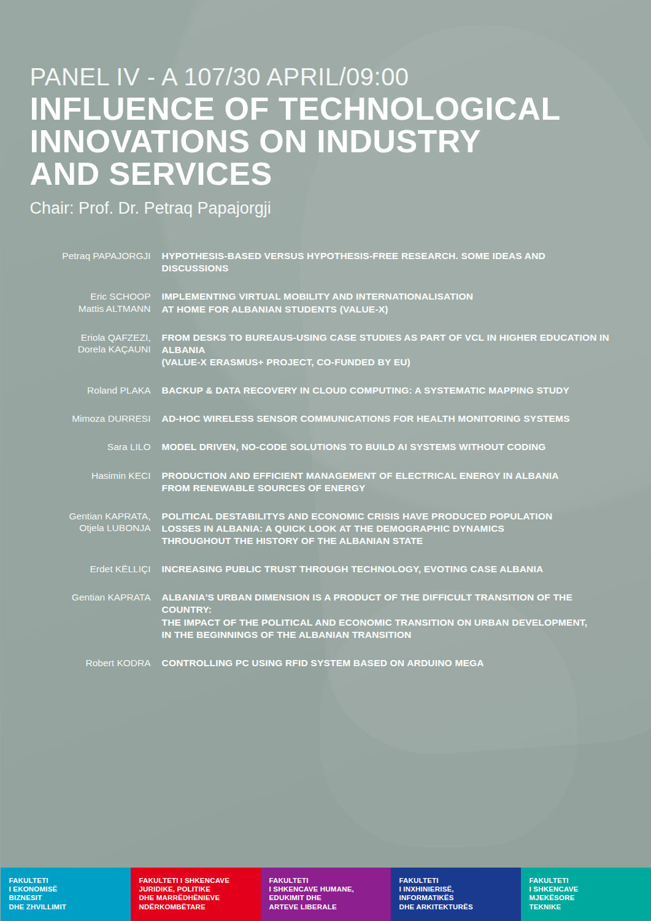Panel IV - A 107/30 April/09:00
Influence of Technological
Innovations on Industry
and Services
Chair: Prof. Dr. Petraq Papajorgji
| Petraq PAPAJORGJI | Hypothesis-based versus hypothesis-free research. Some ideas and discussions |
| Eric SCHOOP Mattis ALTMANN | Implementing virtual mobility and internationalisation at home for Albanian students (VALUE-X) |
| Eriola QAFZEZI, Dorela KAÇAUNI | From desks to bureaus-using case studies as part of VCL in higher education in Albania (VALUE-X Erasmus+ project, co-funded by EU) |
| Roland PLAKA | Backup & data recovery in cloud computing: A systematic mapping study |
| Mimoza DURRESI | Ad-hoc wireless sensor communications for health monitoring systems |
| Sara LILO | Model driven, no-code solutions to build AI systems without coding |
| Hasimin KECI | Production and efficient management of electrical energy in Albania from renewable sources of energy |
| Gentian KAPRATA, Otjela LUBONJA | Political destabilitys and economic crisis have produced population losses in Albania: A quick look at the demographic dynamics throughout the history of the Albanian state |
| Erdet KËLLIÇI | Increasing public trust through technology, evoting case Albania |
| Gentian KAPRATA | Albania's urban dimension is a product of the difficult transition of the country: The impact of the political and economic transition on urban development, in the beginnings of the Albanian transition |
| Robert KODRA | Controlling PC using RFID system based on Arduino Mega |
Fakulteti
i Ekonomisë
Biznesit
dhe Zhvillimit
Fakulteti i Shkencave
Juridike, Politike
dhe Marrëdhënieve
Ndërkombëtare
Fakulteti
i Shkencave Humane,
Edukimit dhe
Arteve Liberale
Fakulteti
i Inxhinierisë,
Informatikës
dhe Arkitekturës
Fakulteti
i Shkencave
Mjekësore
Teknike